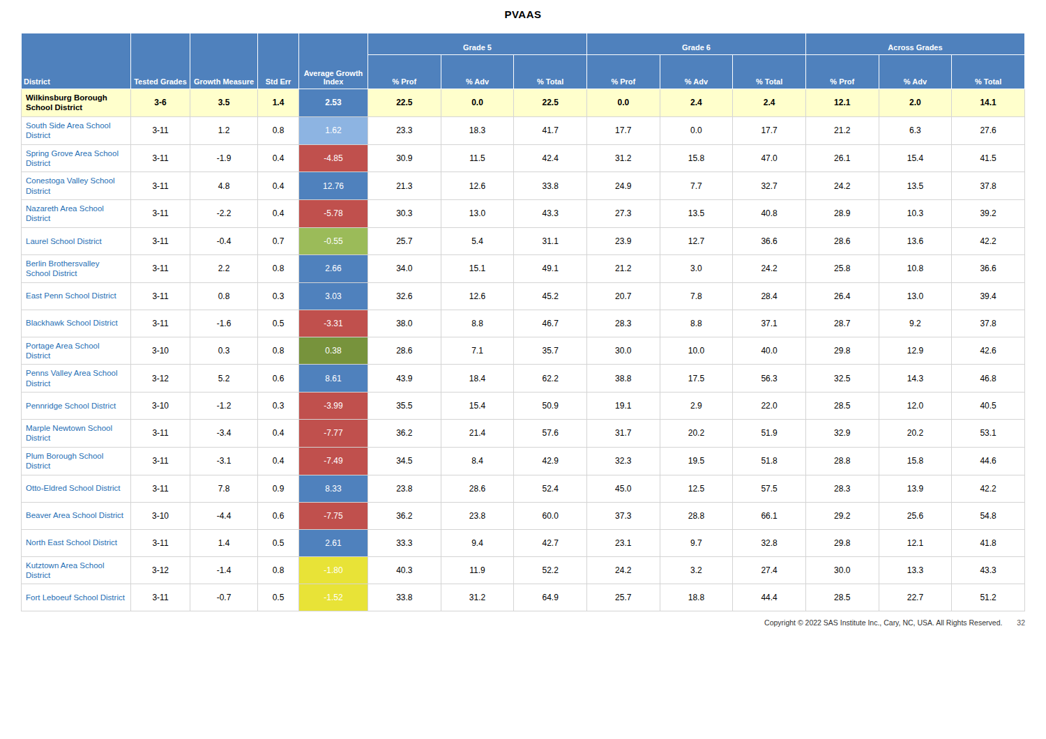PVAAS
| District | Tested Grades | Growth Measure | Std Err | Average Growth Index | Grade 5 | Grade 6 | Across Grades |
| --- | --- | --- | --- | --- | --- | --- | --- |
| % Prof | % Adv | % Total | % Prof | % Adv | % Total | % Prof | % Adv | % Total |
| Wilkinsburg Borough School District | 3-6 | 3.5 | 1.4 | 2.53 | 22.5 | 0.0 | 22.5 | 0.0 | 2.4 | 2.4 | 12.1 | 2.0 | 14.1 |
| South Side Area School District | 3-11 | 1.2 | 0.8 | 1.62 | 23.3 | 18.3 | 41.7 | 17.7 | 0.0 | 17.7 | 21.2 | 6.3 | 27.6 |
| Spring Grove Area School District | 3-11 | -1.9 | 0.4 | -4.85 | 30.9 | 11.5 | 42.4 | 31.2 | 15.8 | 47.0 | 26.1 | 15.4 | 41.5 |
| Conestoga Valley School District | 3-11 | 4.8 | 0.4 | 12.76 | 21.3 | 12.6 | 33.8 | 24.9 | 7.7 | 32.7 | 24.2 | 13.5 | 37.8 |
| Nazareth Area School District | 3-11 | -2.2 | 0.4 | -5.78 | 30.3 | 13.0 | 43.3 | 27.3 | 13.5 | 40.8 | 28.9 | 10.3 | 39.2 |
| Laurel School District | 3-11 | -0.4 | 0.7 | -0.55 | 25.7 | 5.4 | 31.1 | 23.9 | 12.7 | 36.6 | 28.6 | 13.6 | 42.2 |
| Berlin Brothersvalley School District | 3-11 | 2.2 | 0.8 | 2.66 | 34.0 | 15.1 | 49.1 | 21.2 | 3.0 | 24.2 | 25.8 | 10.8 | 36.6 |
| East Penn School District | 3-11 | 0.8 | 0.3 | 3.03 | 32.6 | 12.6 | 45.2 | 20.7 | 7.8 | 28.4 | 26.4 | 13.0 | 39.4 |
| Blackhawk School District | 3-11 | -1.6 | 0.5 | -3.31 | 38.0 | 8.8 | 46.7 | 28.3 | 8.8 | 37.1 | 28.7 | 9.2 | 37.8 |
| Portage Area School District | 3-10 | 0.3 | 0.8 | 0.38 | 28.6 | 7.1 | 35.7 | 30.0 | 10.0 | 40.0 | 29.8 | 12.9 | 42.6 |
| Penns Valley Area School District | 3-12 | 5.2 | 0.6 | 8.61 | 43.9 | 18.4 | 62.2 | 38.8 | 17.5 | 56.3 | 32.5 | 14.3 | 46.8 |
| Pennridge School District | 3-10 | -1.2 | 0.3 | -3.99 | 35.5 | 15.4 | 50.9 | 19.1 | 2.9 | 22.0 | 28.5 | 12.0 | 40.5 |
| Marple Newtown School District | 3-11 | -3.4 | 0.4 | -7.77 | 36.2 | 21.4 | 57.6 | 31.7 | 20.2 | 51.9 | 32.9 | 20.2 | 53.1 |
| Plum Borough School District | 3-11 | -3.1 | 0.4 | -7.49 | 34.5 | 8.4 | 42.9 | 32.3 | 19.5 | 51.8 | 28.8 | 15.8 | 44.6 |
| Otto-Eldred School District | 3-11 | 7.8 | 0.9 | 8.33 | 23.8 | 28.6 | 52.4 | 45.0 | 12.5 | 57.5 | 28.3 | 13.9 | 42.2 |
| Beaver Area School District | 3-10 | -4.4 | 0.6 | -7.75 | 36.2 | 23.8 | 60.0 | 37.3 | 28.8 | 66.1 | 29.2 | 25.6 | 54.8 |
| North East School District | 3-11 | 1.4 | 0.5 | 2.61 | 33.3 | 9.4 | 42.7 | 23.1 | 9.7 | 32.8 | 29.8 | 12.1 | 41.8 |
| Kutztown Area School District | 3-12 | -1.4 | 0.8 | -1.80 | 40.3 | 11.9 | 52.2 | 24.2 | 3.2 | 27.4 | 30.0 | 13.3 | 43.3 |
| Fort Leboeuf School District | 3-11 | -0.7 | 0.5 | -1.52 | 33.8 | 31.2 | 64.9 | 25.7 | 18.8 | 44.4 | 28.5 | 22.7 | 51.2 |
Copyright © 2022 SAS Institute Inc., Cary, NC, USA. All Rights Reserved. 32